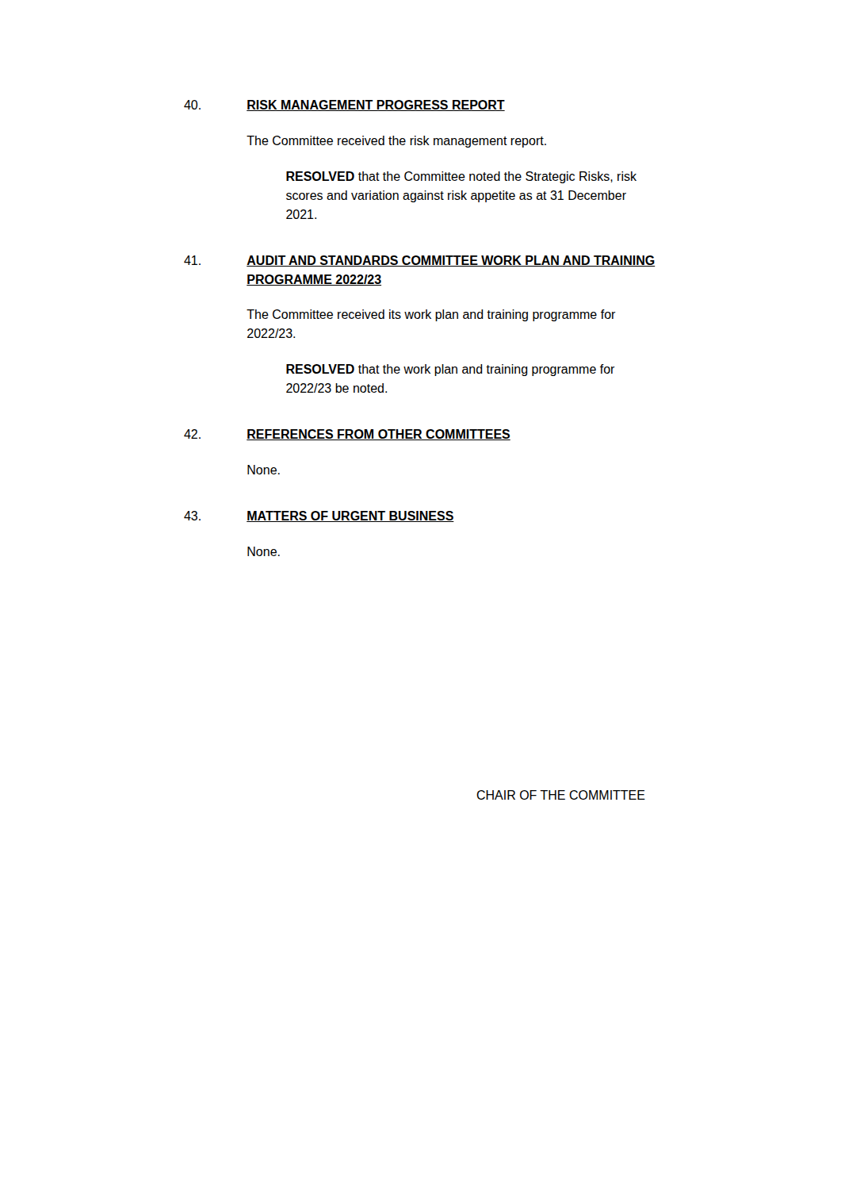40.
Risk Management Progress Report
The Committee received the risk management report.
RESOLVED that the Committee noted the Strategic Risks, risk scores and variation against risk appetite as at 31 December 2021.
41.
Audit and Standards Committee Work Plan and Training Programme 2022/23
The Committee received its work plan and training programme for 2022/23.
RESOLVED that the work plan and training programme for 2022/23 be noted.
42.
References from Other Committees
None.
43.
Matters of Urgent Business
None.
CHAIR OF THE COMMITTEE